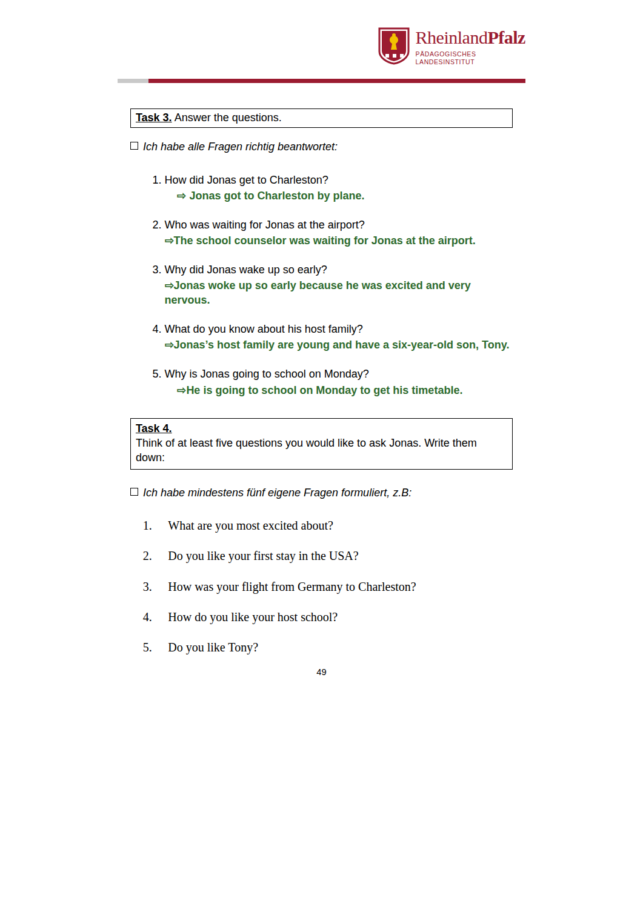RheinlandPfalz
PÄDAGOGISCHES
LANDESINSTITUT
Task 3. Answer the questions.
Ich habe alle Fragen richtig beantwortet:
How did Jonas get to Charleston? ⇨ Jonas got to Charleston by plane.
Who was waiting for Jonas at the airport? ⇨The school counselor was waiting for Jonas at the airport.
Why did Jonas wake up so early? ⇨Jonas woke up so early because he was excited and very nervous.
What do you know about his host family? ⇨Jonas’s host family are young and have a six-year-old son, Tony.
Why is Jonas going to school on Monday? ⇨He is going to school on Monday to get his timetable.
Task 4. Think of at least five questions you would like to ask Jonas. Write them down:
Ich habe mindestens fünf eigene Fragen formuliert, z.B:
What are you most excited about?
Do you like your first stay in the USA?
How was your flight from Germany to Charleston?
How do you like your host school?
Do you like Tony?
49